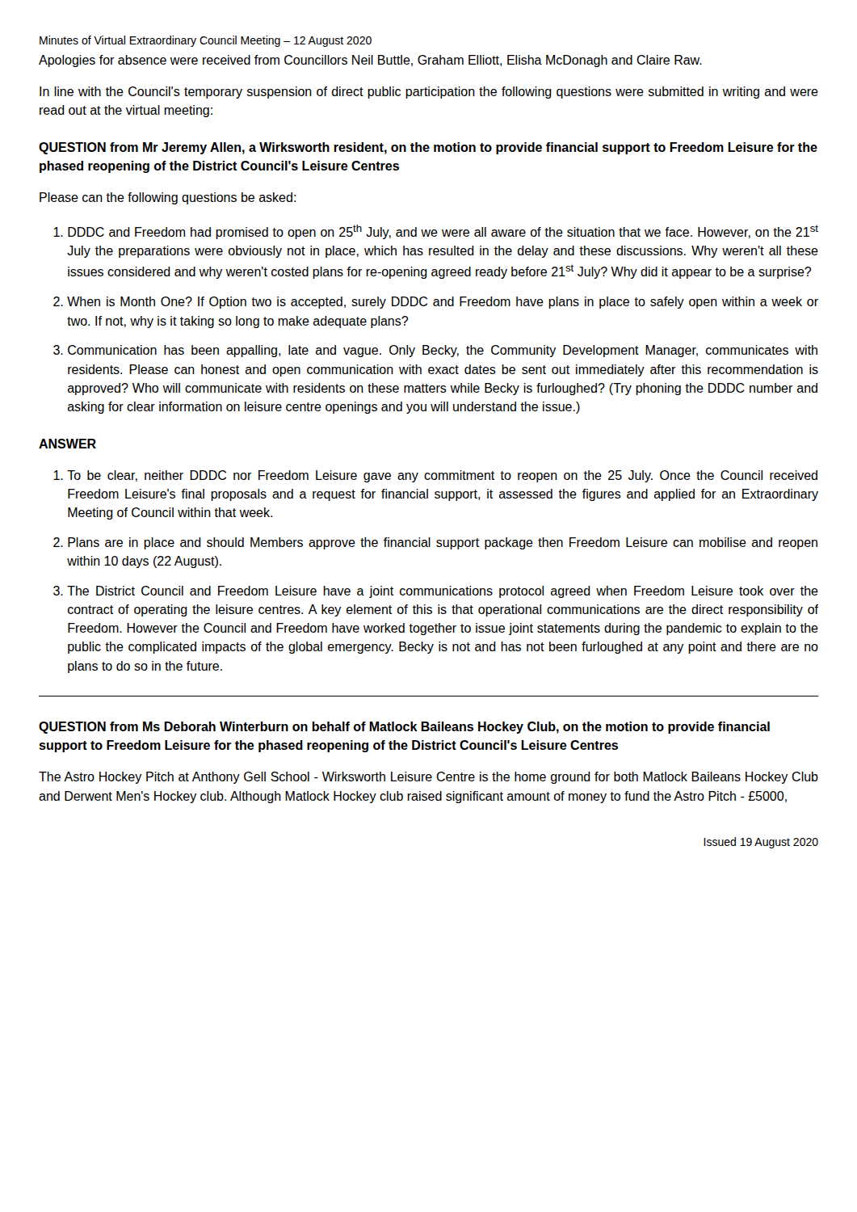Minutes of Virtual Extraordinary Council Meeting – 12 August 2020
Apologies for absence were received from Councillors Neil Buttle, Graham Elliott, Elisha McDonagh and Claire Raw.
In line with the Council's temporary suspension of direct public participation the following questions were submitted in writing and were read out at the virtual meeting:
QUESTION from Mr Jeremy Allen, a Wirksworth resident, on the motion to provide financial support to Freedom Leisure for the phased reopening of the District Council's Leisure Centres
Please can the following questions be asked:
DDDC and Freedom had promised to open on 25th July, and we were all aware of the situation that we face. However, on the 21st July the preparations were obviously not in place, which has resulted in the delay and these discussions. Why weren't all these issues considered and why weren't costed plans for re-opening agreed ready before 21st July? Why did it appear to be a surprise?
When is Month One? If Option two is accepted, surely DDDC and Freedom have plans in place to safely open within a week or two. If not, why is it taking so long to make adequate plans?
Communication has been appalling, late and vague. Only Becky, the Community Development Manager, communicates with residents. Please can honest and open communication with exact dates be sent out immediately after this recommendation is approved? Who will communicate with residents on these matters while Becky is furloughed? (Try phoning the DDDC number and asking for clear information on leisure centre openings and you will understand the issue.)
ANSWER
To be clear, neither DDDC nor Freedom Leisure gave any commitment to reopen on the 25 July. Once the Council received Freedom Leisure's final proposals and a request for financial support, it assessed the figures and applied for an Extraordinary Meeting of Council within that week.
Plans are in place and should Members approve the financial support package then Freedom Leisure can mobilise and reopen within 10 days (22 August).
The District Council and Freedom Leisure have a joint communications protocol agreed when Freedom Leisure took over the contract of operating the leisure centres. A key element of this is that operational communications are the direct responsibility of Freedom. However the Council and Freedom have worked together to issue joint statements during the pandemic to explain to the public the complicated impacts of the global emergency. Becky is not and has not been furloughed at any point and there are no plans to do so in the future.
QUESTION from Ms Deborah Winterburn on behalf of Matlock Baileans Hockey Club, on the motion to provide financial support to Freedom Leisure for the phased reopening of the District Council's Leisure Centres
The Astro Hockey Pitch at Anthony Gell School - Wirksworth Leisure Centre is the home ground for both Matlock Baileans Hockey Club and Derwent Men's Hockey club. Although Matlock Hockey club raised significant amount of money to fund the Astro Pitch - £5000,
Issued 19 August 2020